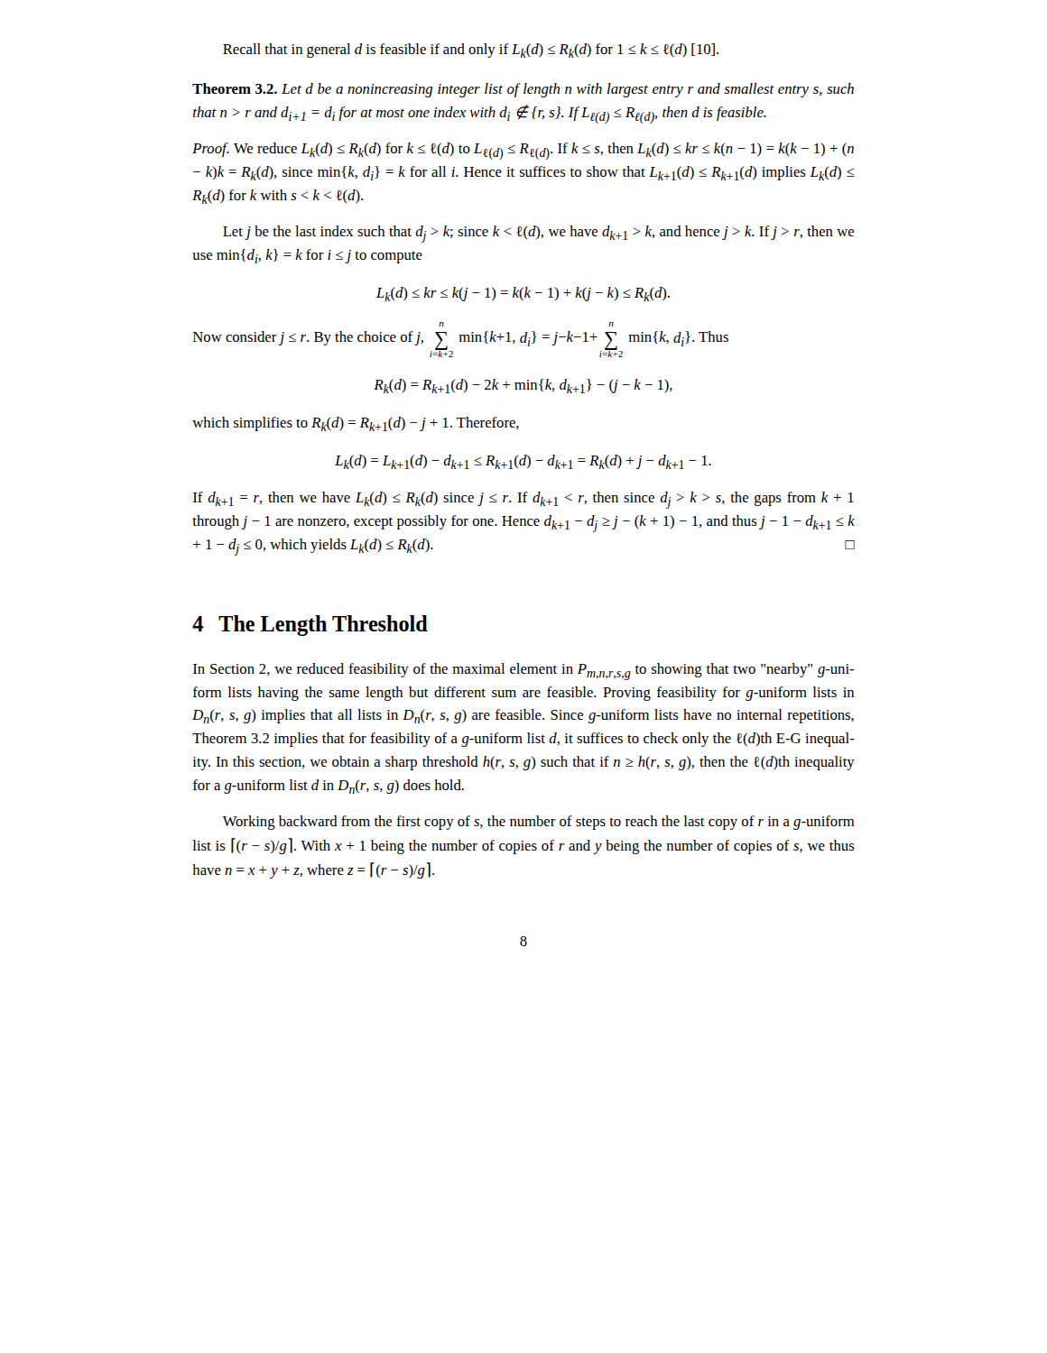Recall that in general d is feasible if and only if Lk(d) ≤ Rk(d) for 1 ≤ k ≤ ℓ(d) [10].
Theorem 3.2. Let d be a nonincreasing integer list of length n with largest entry r and smallest entry s, such that n > r and di+1 = di for at most one index with di ∉ {r, s}. If Lℓ(d) ≤ Rℓ(d), then d is feasible.
Proof. We reduce Lk(d) ≤ Rk(d) for k ≤ ℓ(d) to Lℓ(d) ≤ Rℓ(d). If k ≤ s, then Lk(d) ≤ kr ≤ k(n − 1) = k(k − 1) + (n − k)k = Rk(d), since min{k, di} = k for all i. Hence it suffices to show that Lk+1(d) ≤ Rk+1(d) implies Lk(d) ≤ Rk(d) for k with s < k < ℓ(d).
Let j be the last index such that dj > k; since k < ℓ(d), we have dk+1 > k, and hence j > k. If j > r, then we use min{di, k} = k for i ≤ j to compute
Lk(d) ≤ kr ≤ k(j − 1) = k(k − 1) + k(j − k) ≤ Rk(d).
Now consider j ≤ r. By the choice of j, n∑i=k+2 min{k+1, di} = j−k−1+n∑i=k+2 min{k, di}. Thus
Rk(d) = Rk+1(d) − 2k + min{k, dk+1} − (j − k − 1),
which simplifies to Rk(d) = Rk+1(d) − j + 1. Therefore,
Lk(d) = Lk+1(d) − dk+1 ≤ Rk+1(d) − dk+1 = Rk(d) + j − dk+1 − 1.
If dk+1 = r, then we have Lk(d) ≤ Rk(d) since j ≤ r. If dk+1 < r, then since dj > k > s, the gaps from k + 1 through j − 1 are nonzero, except possibly for one. Hence dk+1 − dj ≥ j − (k + 1) − 1, and thus j − 1 − dk+1 ≤ k + 1 − dj ≤ 0, which yields Lk(d) ≤ Rk(d). □
4 The Length Threshold
In Section 2, we reduced feasibility of the maximal element in Pm,n,r,s,g to showing that two "nearby" g-uniform lists having the same length but different sum are feasible. Proving feasibility for g-uniform lists in Dn(r, s, g) implies that all lists in Dn(r, s, g) are feasible. Since g-uniform lists have no internal repetitions, Theorem 3.2 implies that for feasibility of a g-uniform list d, it suffices to check only the ℓ(d)th E-G inequality. In this section, we obtain a sharp threshold h(r, s, g) such that if n ≥ h(r, s, g), then the ℓ(d)th inequality for a g-uniform list d in Dn(r, s, g) does hold.
Working backward from the first copy of s, the number of steps to reach the last copy of r in a g-uniform list is ⌈(r − s)/g⌉. With x + 1 being the number of copies of r and y being the number of copies of s, we thus have n = x + y + z, where z = ⌈(r − s)/g⌉.
8